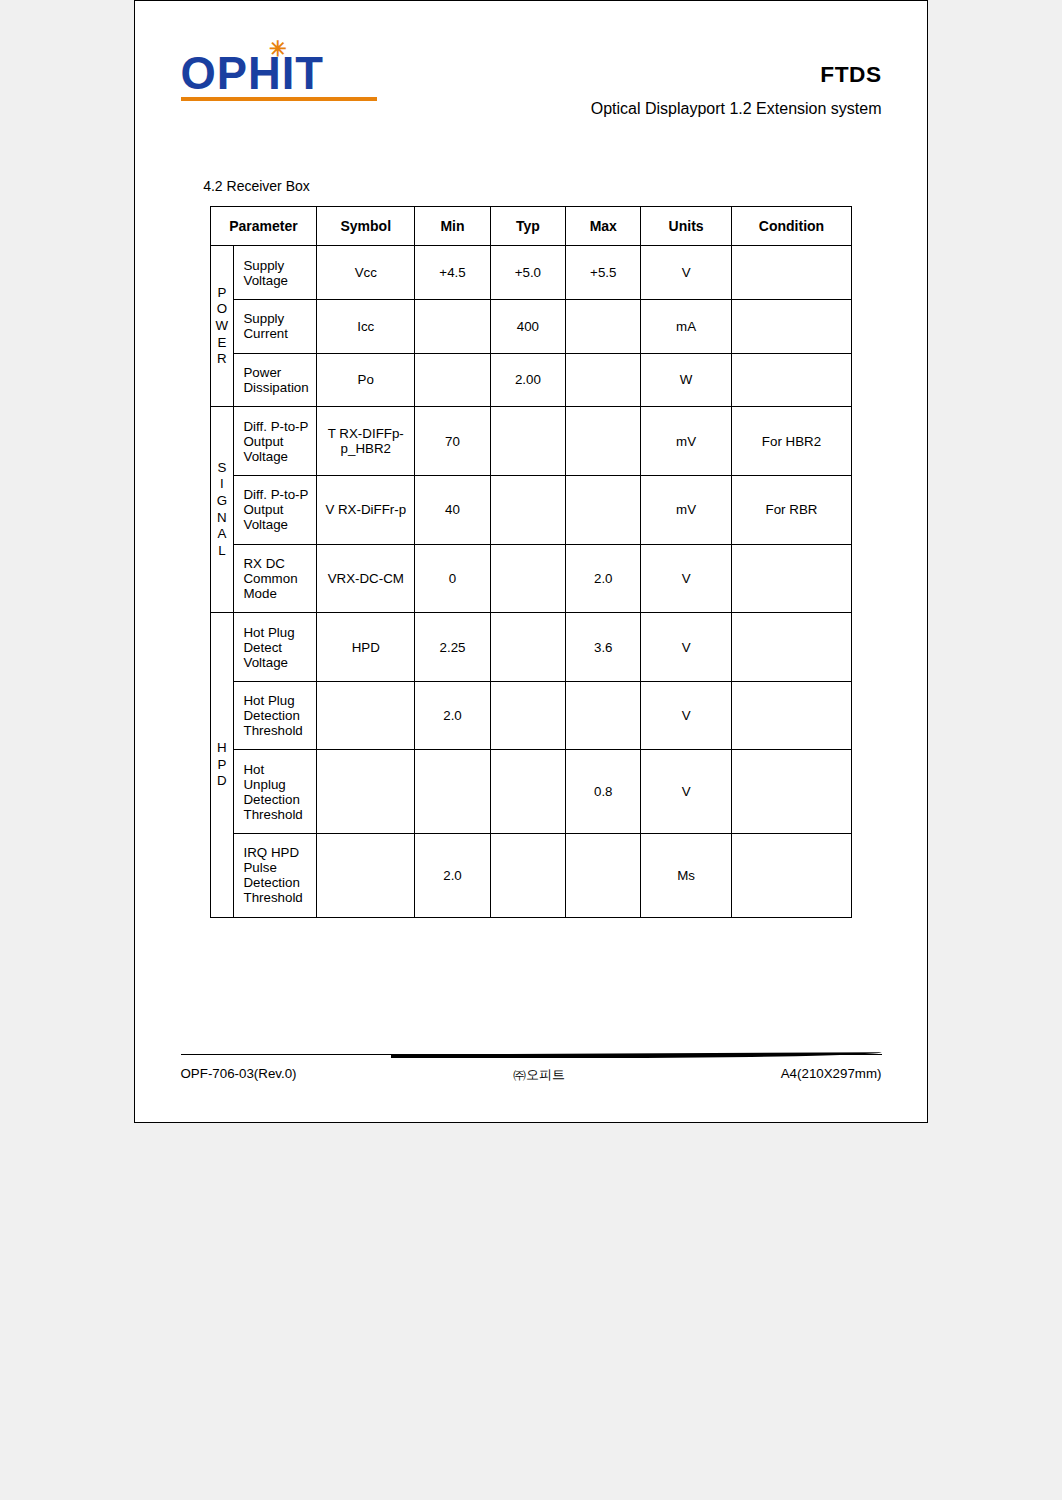OPH✳IT
FTDS
Optical Displayport 1.2 Extension system
4.2 Receiver Box
| Parameter | Symbol | Min | Typ | Max | Units | Condition |
| --- | --- | --- | --- | --- | --- | --- |
| P O W E R | Supply Voltage | Vcc | +4.5 | +5.0 | +5.5 | V | |
| Supply Current | Icc | | 400 | | mA | |
| Power Dissipation | Po | | 2.00 | | W | |
| S I G N A L | Diff. P-to-P Output Voltage | T RX-DIFFp-p_HBR2 | 70 | | | mV | For HBR2 |
| Diff. P-to-P Output Voltage | V RX-DiFFr-p | 40 | | | mV | For RBR |
| RX DC Common Mode | VRX-DC-CM | 0 | | 2.0 | V | |
| H P D | Hot Plug Detect Voltage | HPD | 2.25 | | 3.6 | V | |
| Hot Plug Detection Threshold | | 2.0 | | | V | |
| Hot Unplug Detection Threshold | | | | 0.8 | V | |
| IRQ HPD Pulse Detection Threshold | | 2.0 | | | Ms | |
OPF-706-03(Rev.0) ㈜오피트 A4(210X297mm)